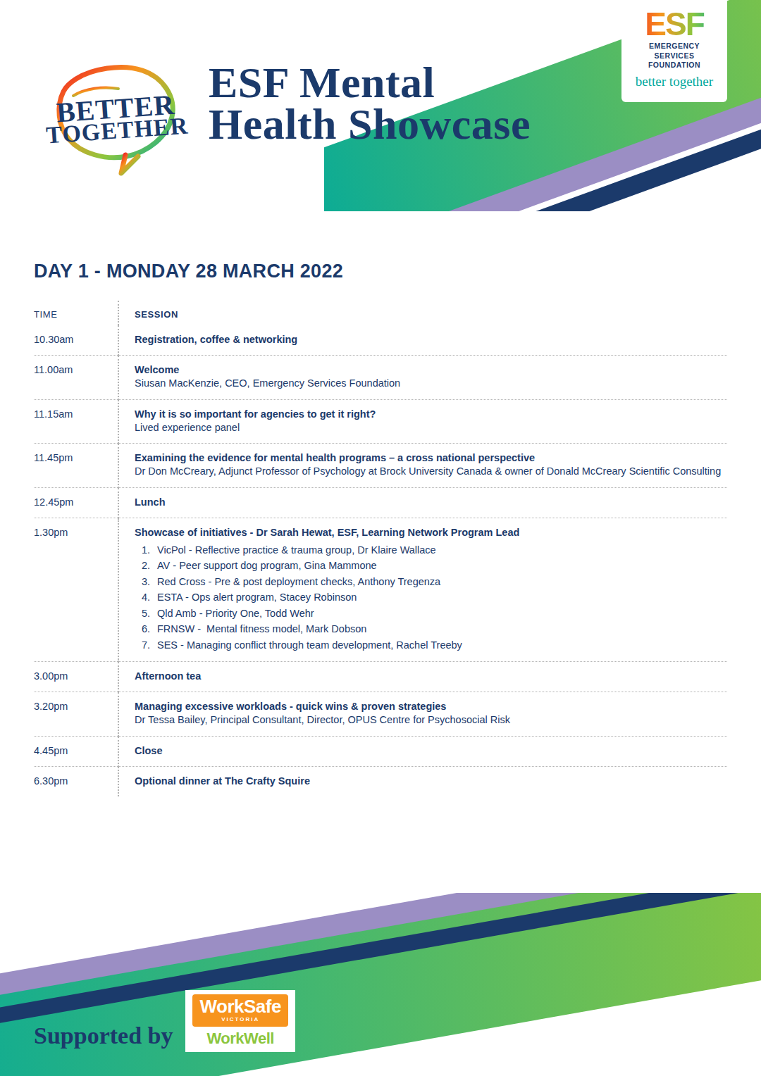ESF
EMERGENCY
SERVICES
FOUNDATION
better together
Better Together
ESF Mental
Health Showcase
DAY 1 - MONDAY 28 MARCH 2022
| TIME | SESSION |
| --- | --- |
| 10.30am | Registration, coffee & networking |
| 11.00am | Welcome Siusan MacKenzie, CEO, Emergency Services Foundation |
| 11.15am | Why it is so important for agencies to get it right? Lived experience panel |
| 11.45pm | Examining the evidence for mental health programs – a cross national perspective Dr Don McCreary, Adjunct Professor of Psychology at Brock University Canada & owner of Donald McCreary Scientific Consulting |
| 12.45pm | Lunch |
| 1.30pm | Showcase of initiatives - Dr Sarah Hewat, ESF, Learning Network Program Lead VicPol - Reflective practice & trauma group, Dr Klaire Wallace AV - Peer support dog program, Gina Mammone Red Cross - Pre & post deployment checks, Anthony Tregenza ESTA - Ops alert program, Stacey Robinson Qld Amb - Priority One, Todd Wehr FRNSW - Mental fitness model, Mark Dobson SES - Managing conflict through team development, Rachel Treeby |
| 3.00pm | Afternoon tea |
| 3.20pm | Managing excessive workloads - quick wins & proven strategies Dr Tessa Bailey, Principal Consultant, Director, OPUS Centre for Psychosocial Risk |
| 4.45pm | Close |
| 6.30pm | Optional dinner at The Crafty Squire |
Supported by
WorkSafe VICTORIA
Work Well